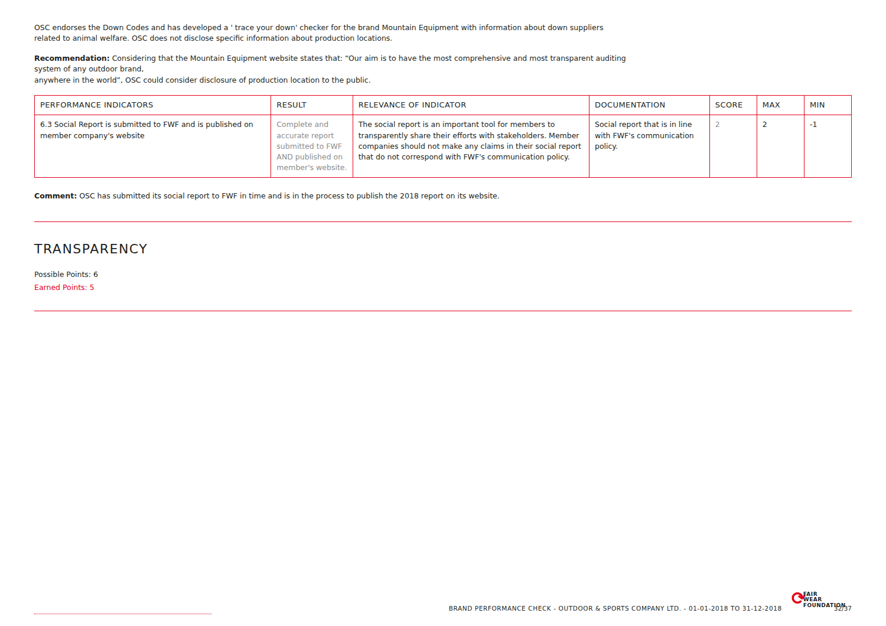OSC endorses the Down Codes and has developed a ' trace your down' checker for the brand Mountain Equipment with information about down suppliers related to animal welfare. OSC does not disclose specific information about production locations.
Recommendation: Considering that the Mountain Equipment website states that: “Our aim is to have the most comprehensive and most transparent auditing system of any outdoor brand,
anywhere in the world”, OSC could consider disclosure of production location to the public.
| PERFORMANCE INDICATORS | RESULT | RELEVANCE OF INDICATOR | DOCUMENTATION | SCORE | MAX | MIN |
| --- | --- | --- | --- | --- | --- | --- |
| 6.3 Social Report is submitted to FWF and is published on member company's website | Complete and accurate report submitted to FWF AND published on member's website. | The social report is an important tool for members to transparently share their efforts with stakeholders. Member companies should not make any claims in their social report that do not correspond with FWF's communication policy. | Social report that is in line with FWF's communication policy. | 2 | 2 | -1 |
Comment: OSC has submitted its social report to FWF in time and is in the process to publish the 2018 report on its website.
TRANSPARENCY
Possible Points: 6
Earned Points: 5
BRAND PERFORMANCE CHECK - OUTDOOR & SPORTS COMPANY LTD. - 01-01-2018 TO 31-12-2018
⟳ FAIR
WEAR
FOUNDATION
32/37